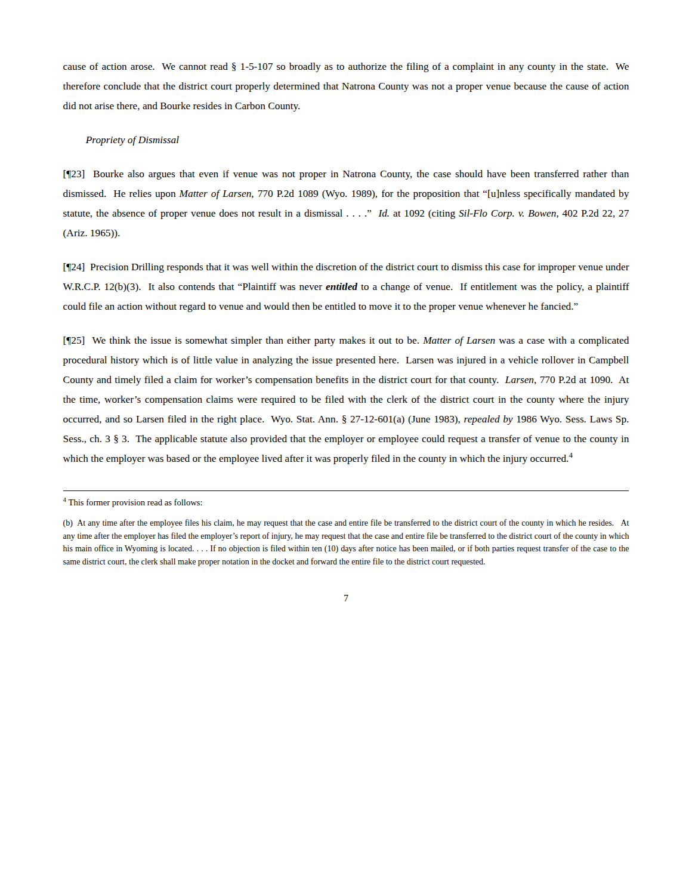cause of action arose. We cannot read § 1-5-107 so broadly as to authorize the filing of a complaint in any county in the state. We therefore conclude that the district court properly determined that Natrona County was not a proper venue because the cause of action did not arise there, and Bourke resides in Carbon County.
Propriety of Dismissal
[¶23] Bourke also argues that even if venue was not proper in Natrona County, the case should have been transferred rather than dismissed. He relies upon Matter of Larsen, 770 P.2d 1089 (Wyo. 1989), for the proposition that “[u]nless specifically mandated by statute, the absence of proper venue does not result in a dismissal . . . .” Id. at 1092 (citing Sil-Flo Corp. v. Bowen, 402 P.2d 22, 27 (Ariz. 1965)).
[¶24] Precision Drilling responds that it was well within the discretion of the district court to dismiss this case for improper venue under W.R.C.P. 12(b)(3). It also contends that “Plaintiff was never entitled to a change of venue. If entitlement was the policy, a plaintiff could file an action without regard to venue and would then be entitled to move it to the proper venue whenever he fancied.”
[¶25] We think the issue is somewhat simpler than either party makes it out to be. Matter of Larsen was a case with a complicated procedural history which is of little value in analyzing the issue presented here. Larsen was injured in a vehicle rollover in Campbell County and timely filed a claim for worker’s compensation benefits in the district court for that county. Larsen, 770 P.2d at 1090. At the time, worker’s compensation claims were required to be filed with the clerk of the district court in the county where the injury occurred, and so Larsen filed in the right place. Wyo. Stat. Ann. § 27-12-601(a) (June 1983), repealed by 1986 Wyo. Sess. Laws Sp. Sess., ch. 3 § 3. The applicable statute also provided that the employer or employee could request a transfer of venue to the county in which the employer was based or the employee lived after it was properly filed in the county in which the injury occurred.4
4 This former provision read as follows:
(b) At any time after the employee files his claim, he may request that the case and entire file be transferred to the district court of the county in which he resides. At any time after the employer has filed the employer’s report of injury, he may request that the case and entire file be transferred to the district court of the county in which his main office in Wyoming is located. . . . If no objection is filed within ten (10) days after notice has been mailed, or if both parties request transfer of the case to the same district court, the clerk shall make proper notation in the docket and forward the entire file to the district court requested.
7